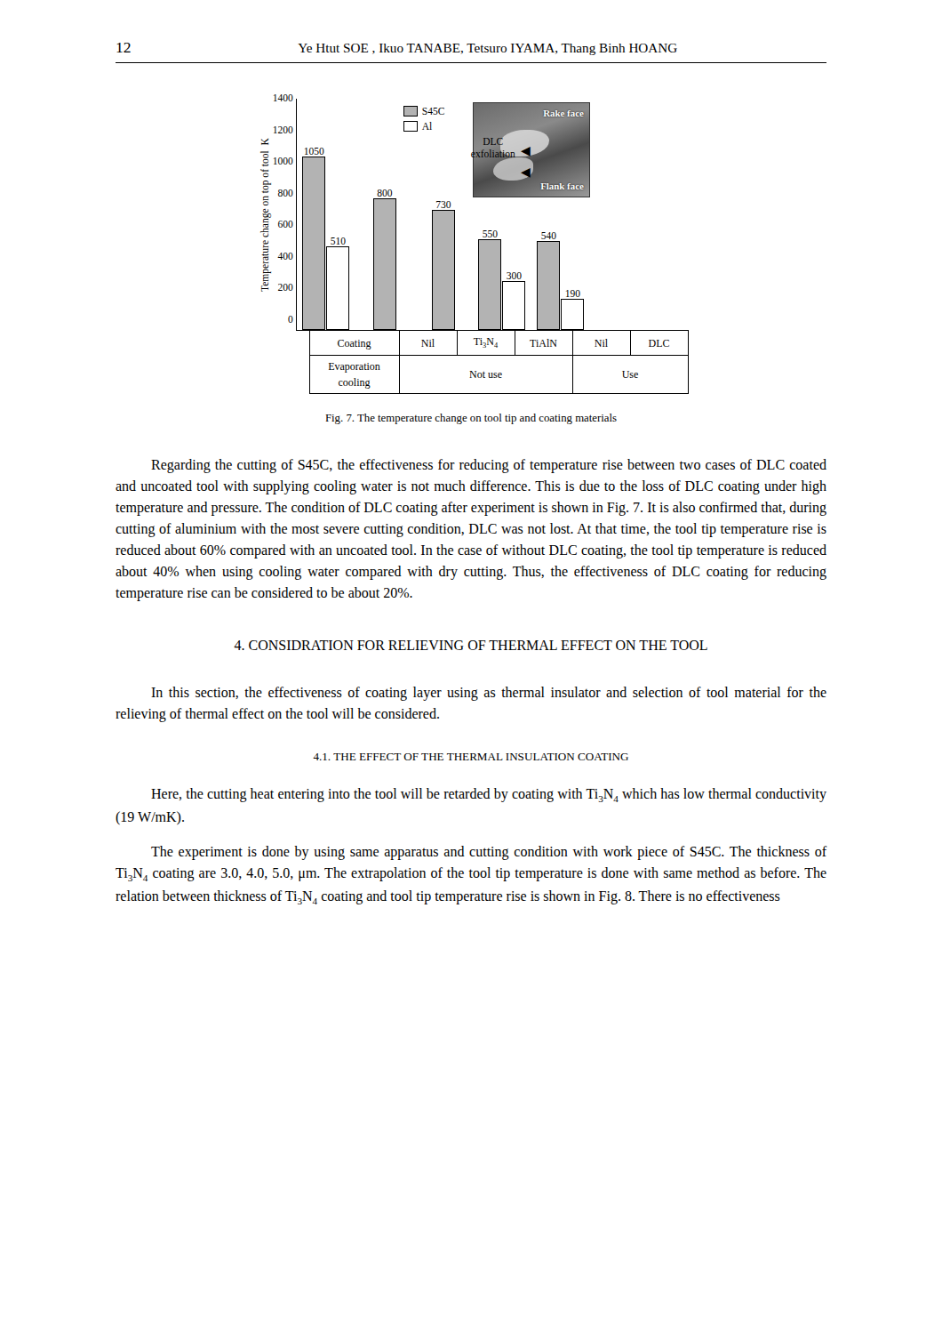12 Ye Htut SOE , Ikuo TANABE, Tetsuro IYAMA, Thang Binh HOANG
Temperature change on top of tool K
1400 1200 1000 800 600 400 200 0
S45C
Al
Rake face Flank face
DLC
exfoliation
◀ ◀
1050
510
800
730
550
300
540
190
| Coating | Nil | Ti 3 N 4 | TiAlN | Nil | DLC |
| Evaporation cooling | Not use | Use |
Fig. 7. The temperature change on tool tip and coating materials
Regarding the cutting of S45C, the effectiveness for reducing of temperature rise between two cases of DLC coated and uncoated tool with supplying cooling water is not much difference. This is due to the loss of DLC coating under high temperature and pressure. The condition of DLC coating after experiment is shown in Fig. 7. It is also confirmed that, during cutting of aluminium with the most severe cutting condition, DLC was not lost. At that time, the tool tip temperature rise is reduced about 60% compared with an uncoated tool. In the case of without DLC coating, the tool tip temperature is reduced about 40% when using cooling water compared with dry cutting. Thus, the effectiveness of DLC coating for reducing temperature rise can be considered to be about 20%.
4. CONSIDRATION FOR RELIEVING OF THERMAL EFFECT ON THE TOOL
In this section, the effectiveness of coating layer using as thermal insulator and selection of tool material for the relieving of thermal effect on the tool will be considered.
4.1. THE EFFECT OF THE THERMAL INSULATION COATING
Here, the cutting heat entering into the tool will be retarded by coating with Ti3N4 which has low thermal conductivity (19 W/mK).
The experiment is done by using same apparatus and cutting condition with work piece of S45C. The thickness of Ti3N4 coating are 3.0, 4.0, 5.0, μm. The extrapolation of the tool tip temperature is done with same method as before. The relation between thickness of Ti3N4 coating and tool tip temperature rise is shown in Fig. 8. There is no effectiveness